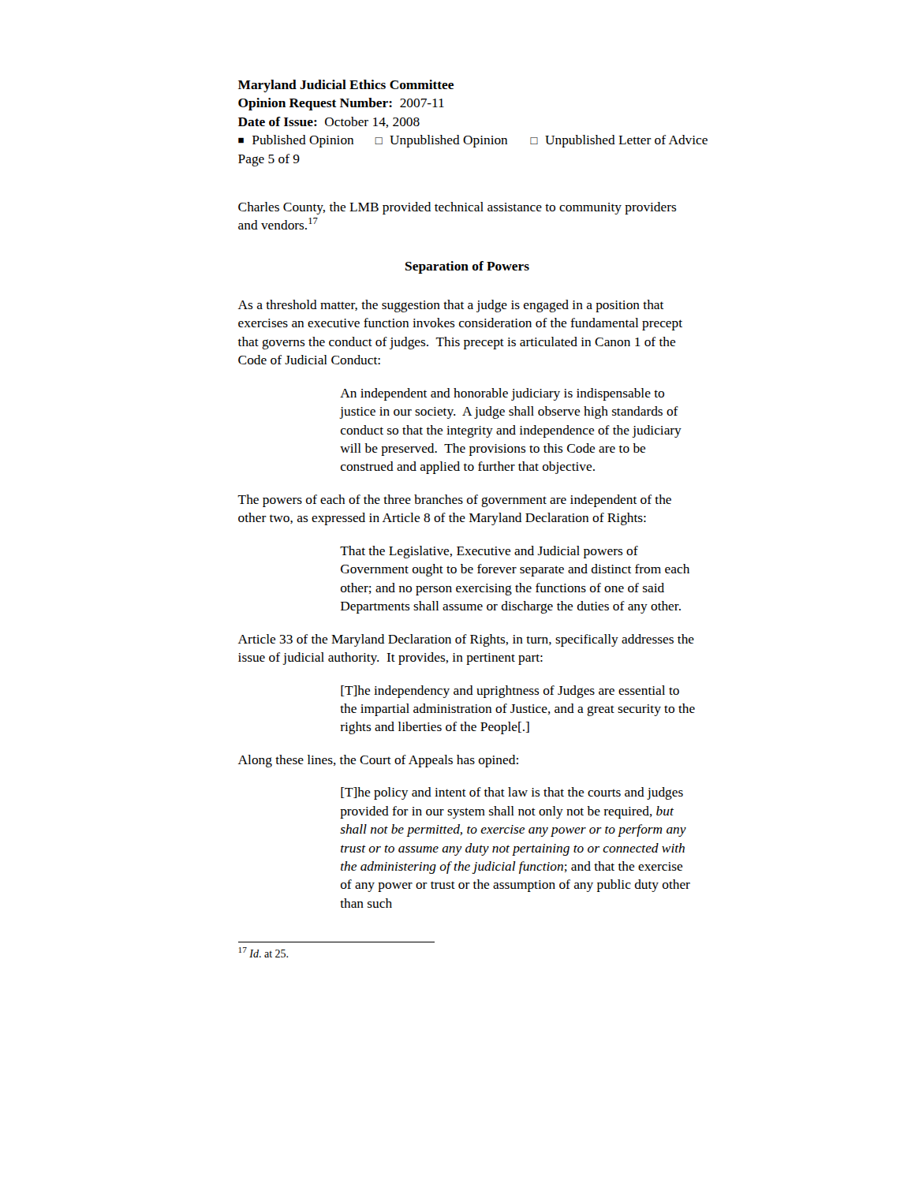Maryland Judicial Ethics Committee
Opinion Request Number: 2007-11
Date of Issue: October 14, 2008
■ Published Opinion □ Unpublished Opinion □ Unpublished Letter of Advice
Page 5 of 9
Charles County, the LMB provided technical assistance to community providers and vendors.17
Separation of Powers
As a threshold matter, the suggestion that a judge is engaged in a position that exercises an executive function invokes consideration of the fundamental precept that governs the conduct of judges. This precept is articulated in Canon 1 of the Code of Judicial Conduct:
An independent and honorable judiciary is indispensable to justice in our society. A judge shall observe high standards of conduct so that the integrity and independence of the judiciary will be preserved. The provisions to this Code are to be construed and applied to further that objective.
The powers of each of the three branches of government are independent of the other two, as expressed in Article 8 of the Maryland Declaration of Rights:
That the Legislative, Executive and Judicial powers of Government ought to be forever separate and distinct from each other; and no person exercising the functions of one of said Departments shall assume or discharge the duties of any other.
Article 33 of the Maryland Declaration of Rights, in turn, specifically addresses the issue of judicial authority. It provides, in pertinent part:
[T]he independency and uprightness of Judges are essential to the impartial administration of Justice, and a great security to the rights and liberties of the People[.]
Along these lines, the Court of Appeals has opined:
[T]he policy and intent of that law is that the courts and judges provided for in our system shall not only not be required, but shall not be permitted, to exercise any power or to perform any trust or to assume any duty not pertaining to or connected with the administering of the judicial function; and that the exercise of any power or trust or the assumption of any public duty other than such
17 Id. at 25.